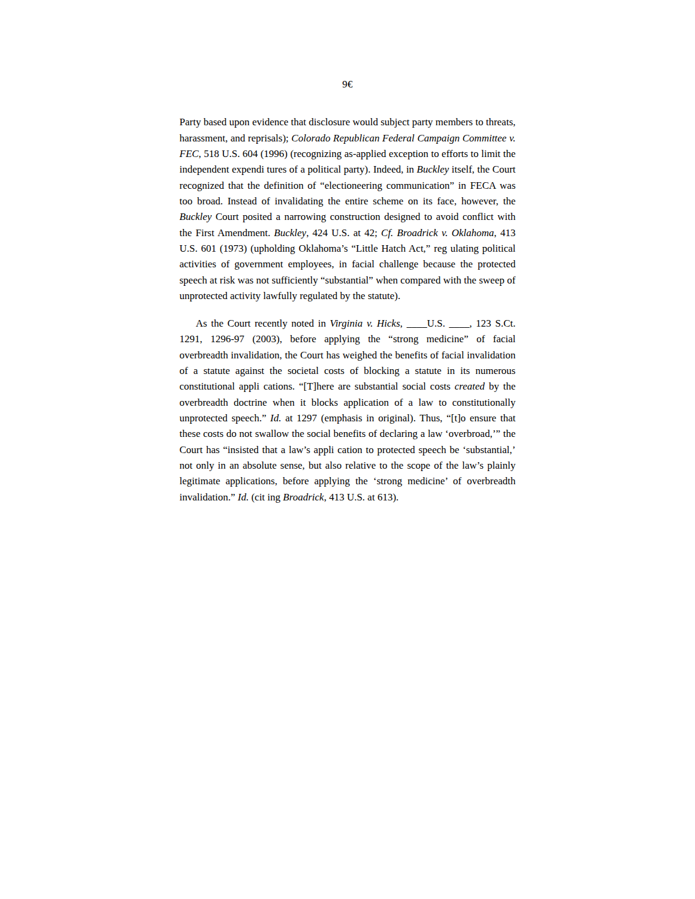9€
Party based upon evidence that disclosure would subject party members to threats, harassment, and reprisals); Colorado Republican Federal Campaign Committee v. FEC, 518 U.S. 604 (1996) (recognizing as-applied exception to efforts to limit the independent expendi tures of a political party). Indeed, in Buckley itself, the Court recognized that the definition of “electioneering communication” in FECA was too broad. Instead of invalidating the entire scheme on its face, however, the Buckley Court posited a narrowing construction designed to avoid conflict with the First Amendment. Buckley, 424 U.S. at 42; Cf. Broadrick v. Oklahoma, 413 U.S. 601 (1973) (upholding Oklahoma’s “Little Hatch Act,” reg ulating political activities of government employees, in facial challenge because the protected speech at risk was not sufficiently “substantial” when compared with the sweep of unprotected activity lawfully regulated by the statute).
As the Court recently noted in Virginia v. Hicks, ____U.S. ____, 123 S.Ct. 1291, 1296-97 (2003), before applying the “strong medicine” of facial overbreadth invalidation, the Court has weighed the benefits of facial invalidation of a statute against the societal costs of blocking a statute in its numerous constitutional appli cations. “[T]here are substantial social costs created by the overbreadth doctrine when it blocks application of a law to constitutionally unprotected speech.” Id. at 1297 (emphasis in original). Thus, “[t]o ensure that these costs do not swallow the social benefits of declaring a law ‘overbroad,’” the Court has “insisted that a law’s appli cation to protected speech be ‘substantial,’ not only in an absolute sense, but also relative to the scope of the law’s plainly legitimate applications, before applying the ‘strong medicine’ of overbreadth invalidation.” Id. (cit ing Broadrick, 413 U.S. at 613).